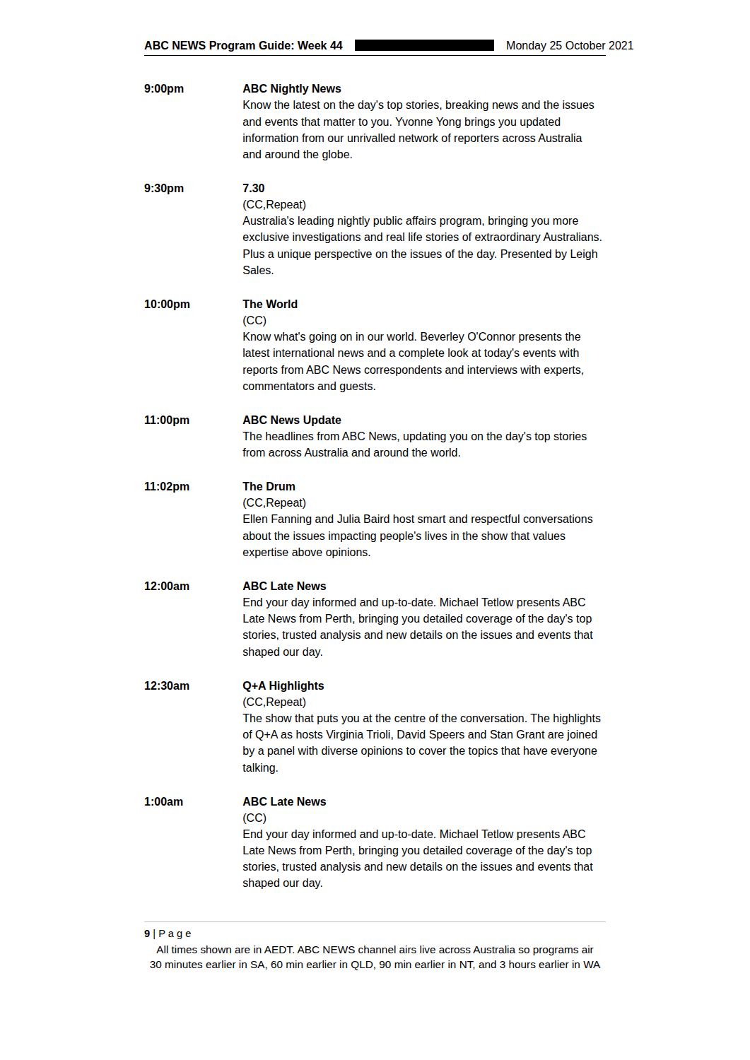ABC NEWS Program Guide: Week 44
Monday 25 October 2021
| 9:00pm | ABC Nightly News Know the latest on the day's top stories, breaking news and the issues and events that matter to you. Yvonne Yong brings you updated information from our unrivalled network of reporters across Australia and around the globe. |
| 9:30pm | 7.30 (CC,Repeat) Australia's leading nightly public affairs program, bringing you more exclusive investigations and real life stories of extraordinary Australians. Plus a unique perspective on the issues of the day. Presented by Leigh Sales. |
| 10:00pm | The World (CC) Know what's going on in our world. Beverley O'Connor presents the latest international news and a complete look at today's events with reports from ABC News correspondents and interviews with experts, commentators and guests. |
| 11:00pm | ABC News Update The headlines from ABC News, updating you on the day's top stories from across Australia and around the world. |
| 11:02pm | The Drum (CC,Repeat) Ellen Fanning and Julia Baird host smart and respectful conversations about the issues impacting people's lives in the show that values expertise above opinions. |
| 12:00am | ABC Late News End your day informed and up-to-date. Michael Tetlow presents ABC Late News from Perth, bringing you detailed coverage of the day's top stories, trusted analysis and new details on the issues and events that shaped our day. |
| 12:30am | Q+A Highlights (CC,Repeat) The show that puts you at the centre of the conversation. The highlights of Q+A as hosts Virginia Trioli, David Speers and Stan Grant are joined by a panel with diverse opinions to cover the topics that have everyone talking. |
| 1:00am | ABC Late News (CC) End your day informed and up-to-date. Michael Tetlow presents ABC Late News from Perth, bringing you detailed coverage of the day's top stories, trusted analysis and new details on the issues and events that shaped our day. |
9 | P a g e
All times shown are in AEDT. ABC NEWS channel airs live across Australia so programs air
30 minutes earlier in SA, 60 min earlier in QLD, 90 min earlier in NT, and 3 hours earlier in WA